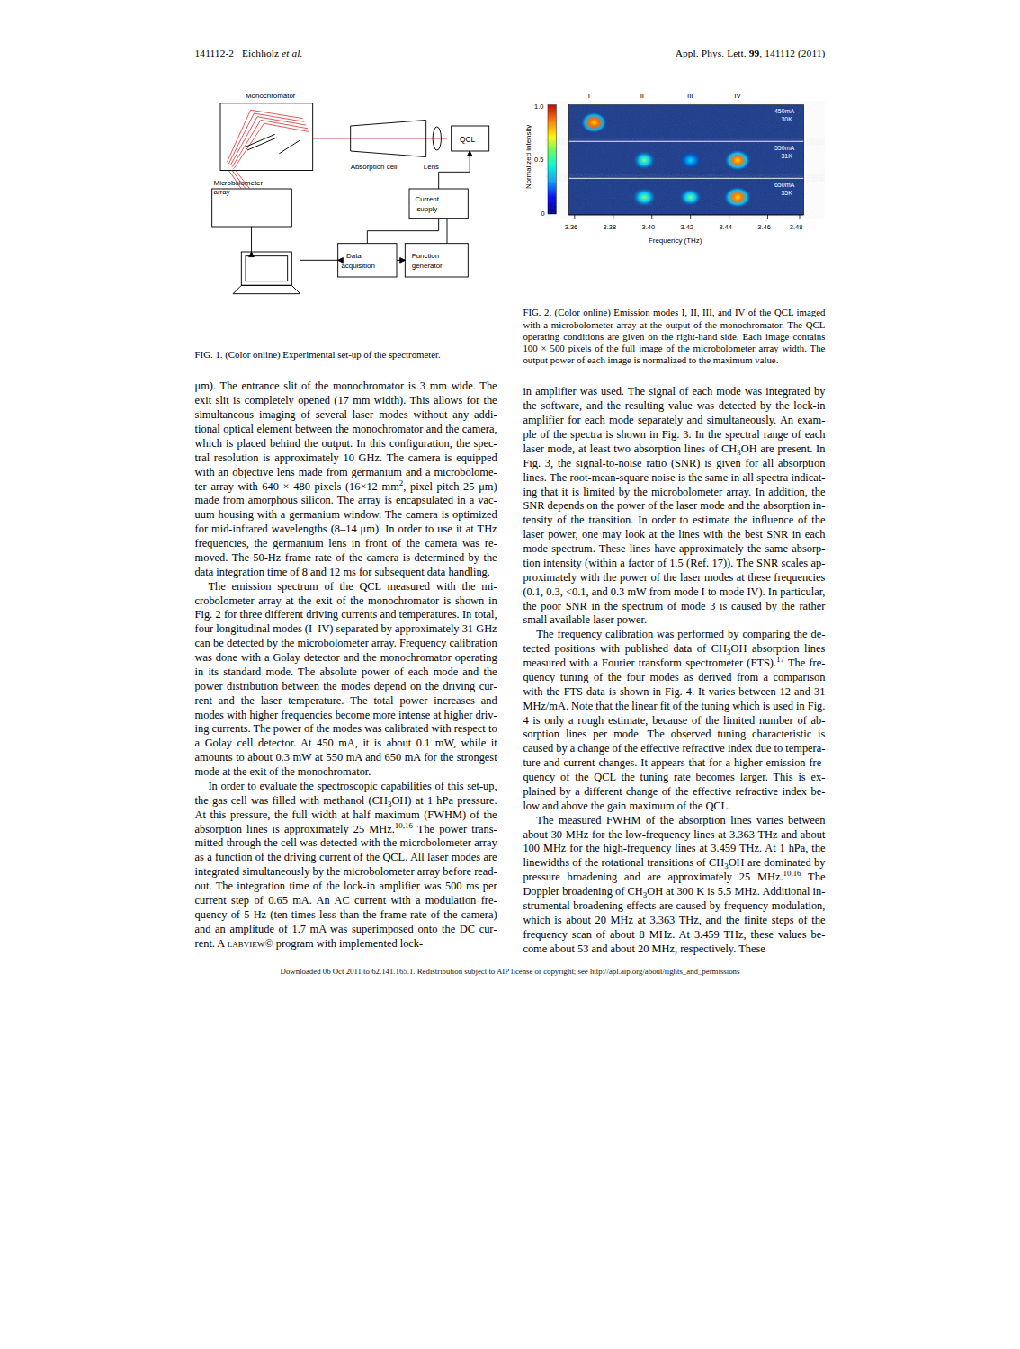141112-2 Eichholz et al.
Appl. Phys. Lett. 99, 141112 (2011)
Monochromator Absorption cell Lens QCL Microbolometer array Current supply Data acquisition Function generator
FIG. 1. (Color online) Experimental set-up of the spectrometer.
μm). The entrance slit of the monochromator is 3 mm wide. The exit slit is completely opened (17 mm width). This allows for the simultaneous imaging of several laser modes without any additional optical element between the monochromator and the camera, which is placed behind the output. In this configuration, the spectral resolution is approximately 10 GHz. The camera is equipped with an objective lens made from germanium and a microbolometer array with 640 × 480 pixels (16×12 mm2, pixel pitch 25 μm) made from amorphous silicon. The array is encapsulated in a vacuum housing with a germanium window. The camera is optimized for mid-infrared wavelengths (8–14 μm). In order to use it at THz frequencies, the germanium lens in front of the camera was removed. The 50-Hz frame rate of the camera is determined by the data integration time of 8 and 12 ms for subsequent data handling.
The emission spectrum of the QCL measured with the microbolometer array at the exit of the monochromator is shown in Fig. 2 for three different driving currents and temperatures. In total, four longitudinal modes (I–IV) separated by approximately 31 GHz can be detected by the microbolometer array. Frequency calibration was done with a Golay detector and the monochromator operating in its standard mode. The absolute power of each mode and the power distribution between the modes depend on the driving current and the laser temperature. The total power increases and modes with higher frequencies become more intense at higher driving currents. The power of the modes was calibrated with respect to a Golay cell detector. At 450 mA, it is about 0.1 mW, while it amounts to about 0.3 mW at 550 mA and 650 mA for the strongest mode at the exit of the monochromator.
In order to evaluate the spectroscopic capabilities of this set-up, the gas cell was filled with methanol (CH3OH) at 1 hPa pressure. At this pressure, the full width at half maximum (FWHM) of the absorption lines is approximately 25 MHz.10,16 The power transmitted through the cell was detected with the microbolometer array as a function of the driving current of the QCL. All laser modes are integrated simultaneously by the microbolometer array before readout. The integration time of the lock-in amplifier was 500 ms per current step of 0.65 mA. An AC current with a modulation frequency of 5 Hz (ten times less than the frame rate of the camera) and an amplitude of 1.7 mA was superimposed onto the DC current. A labview© program with implemented lock-
I II III IV 1.0 0.5 0 Normalized intensity 450mA 30K 550mA 31K 650mA 35K 3.36 3.38 3.40 3.42 3.44 3.46 3.48 Frequency (THz)
FIG. 2. (Color online) Emission modes I, II, III, and IV of the QCL imaged with a microbolometer array at the output of the monochromator. The QCL operating conditions are given on the right-hand side. Each image contains 100 × 500 pixels of the full image of the microbolometer array width. The output power of each image is normalized to the maximum value.
in amplifier was used. The signal of each mode was integrated by the software, and the resulting value was detected by the lock-in amplifier for each mode separately and simultaneously. An example of the spectra is shown in Fig. 3. In the spectral range of each laser mode, at least two absorption lines of CH3OH are present. In Fig. 3, the signal-to-noise ratio (SNR) is given for all absorption lines. The root-mean-square noise is the same in all spectra indicating that it is limited by the microbolometer array. In addition, the SNR depends on the power of the laser mode and the absorption intensity of the transition. In order to estimate the influence of the laser power, one may look at the lines with the best SNR in each mode spectrum. These lines have approximately the same absorption intensity (within a factor of 1.5 (Ref. 17)). The SNR scales approximately with the power of the laser modes at these frequencies (0.1, 0.3, <0.1, and 0.3 mW from mode I to mode IV). In particular, the poor SNR in the spectrum of mode 3 is caused by the rather small available laser power.
The frequency calibration was performed by comparing the detected positions with published data of CH3OH absorption lines measured with a Fourier transform spectrometer (FTS).17 The frequency tuning of the four modes as derived from a comparison with the FTS data is shown in Fig. 4. It varies between 12 and 31 MHz/mA. Note that the linear fit of the tuning which is used in Fig. 4 is only a rough estimate, because of the limited number of absorption lines per mode. The observed tuning characteristic is caused by a change of the effective refractive index due to temperature and current changes. It appears that for a higher emission frequency of the QCL the tuning rate becomes larger. This is explained by a different change of the effective refractive index below and above the gain maximum of the QCL.
The measured FWHM of the absorption lines varies between about 30 MHz for the low-frequency lines at 3.363 THz and about 100 MHz for the high-frequency lines at 3.459 THz. At 1 hPa, the linewidths of the rotational transitions of CH3OH are dominated by pressure broadening and are approximately 25 MHz.10,16 The Doppler broadening of CH3OH at 300 K is 5.5 MHz. Additional instrumental broadening effects are caused by frequency modulation, which is about 20 MHz at 3.363 THz, and the finite steps of the frequency scan of about 8 MHz. At 3.459 THz, these values become about 53 and about 20 MHz, respectively. These
Downloaded 06 Oct 2011 to 62.141.165.1. Redistribution subject to AIP license or copyright; see http://apl.aip.org/about/rights_and_permissions